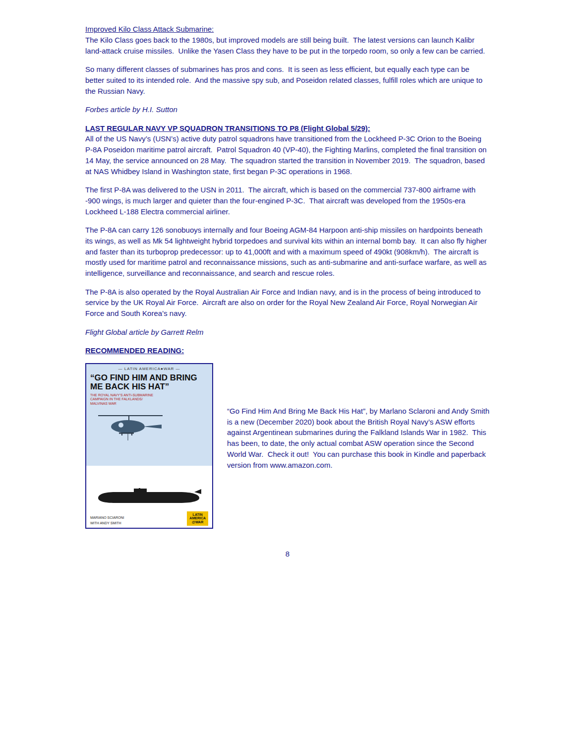Improved Kilo Class Attack Submarine:
The Kilo Class goes back to the 1980s, but improved models are still being built. The latest versions can launch Kalibr land-attack cruise missiles. Unlike the Yasen Class they have to be put in the torpedo room, so only a few can be carried.
So many different classes of submarines has pros and cons. It is seen as less efficient, but equally each type can be better suited to its intended role. And the massive spy sub, and Poseidon related classes, fulfill roles which are unique to the Russian Navy.
Forbes article by H.I. Sutton
LAST REGULAR NAVY VP SQUADRON TRANSITIONS TO P8 (Flight Global 5/29):
All of the US Navy’s (USN’s) active duty patrol squadrons have transitioned from the Lockheed P-3C Orion to the Boeing P-8A Poseidon maritime patrol aircraft. Patrol Squadron 40 (VP-40), the Fighting Marlins, completed the final transition on 14 May, the service announced on 28 May. The squadron started the transition in November 2019. The squadron, based at NAS Whidbey Island in Washington state, first began P-3C operations in 1968.
The first P-8A was delivered to the USN in 2011. The aircraft, which is based on the commercial 737-800 airframe with -900 wings, is much larger and quieter than the four-engined P-3C. That aircraft was developed from the 1950s-era Lockheed L-188 Electra commercial airliner.
The P-8A can carry 126 sonobuoys internally and four Boeing AGM-84 Harpoon anti-ship missiles on hardpoints beneath its wings, as well as Mk 54 lightweight hybrid torpedoes and survival kits within an internal bomb bay. It can also fly higher and faster than its turboprop predecessor: up to 41,000ft and with a maximum speed of 490kt (908km/h). The aircraft is mostly used for maritime patrol and reconnaissance missions, such as anti-submarine and anti-surface warfare, as well as intelligence, surveillance and reconnaissance, and search and rescue roles.
The P-8A is also operated by the Royal Australian Air Force and Indian navy, and is in the process of being introduced to service by the UK Royal Air Force. Aircraft are also on order for the Royal New Zealand Air Force, Royal Norwegian Air Force and South Korea’s navy.
Flight Global article by Garrett Relm
RECOMMENDED READING:
— LATIN AMERICA●WAR —
“GO FIND HIM AND BRING
ME BACK HIS HAT”
The Royal Navy’s Anti-Submarine
Campaign in the Falklands/
Malvinas War
MARIANO SCIARONI
WITH ANDY SMITH
LATIN
AMERICA
@WAR
“Go Find Him And Bring Me Back His Hat”, by Marlano Sclaroni and Andy Smith is a new (December 2020) book about the British Royal Navy’s ASW efforts against Argentinean submarines during the Falkland Islands War in 1982. This has been, to date, the only actual combat ASW operation since the Second World War. Check it out! You can purchase this book in Kindle and paperback version from www.amazon.com.
8